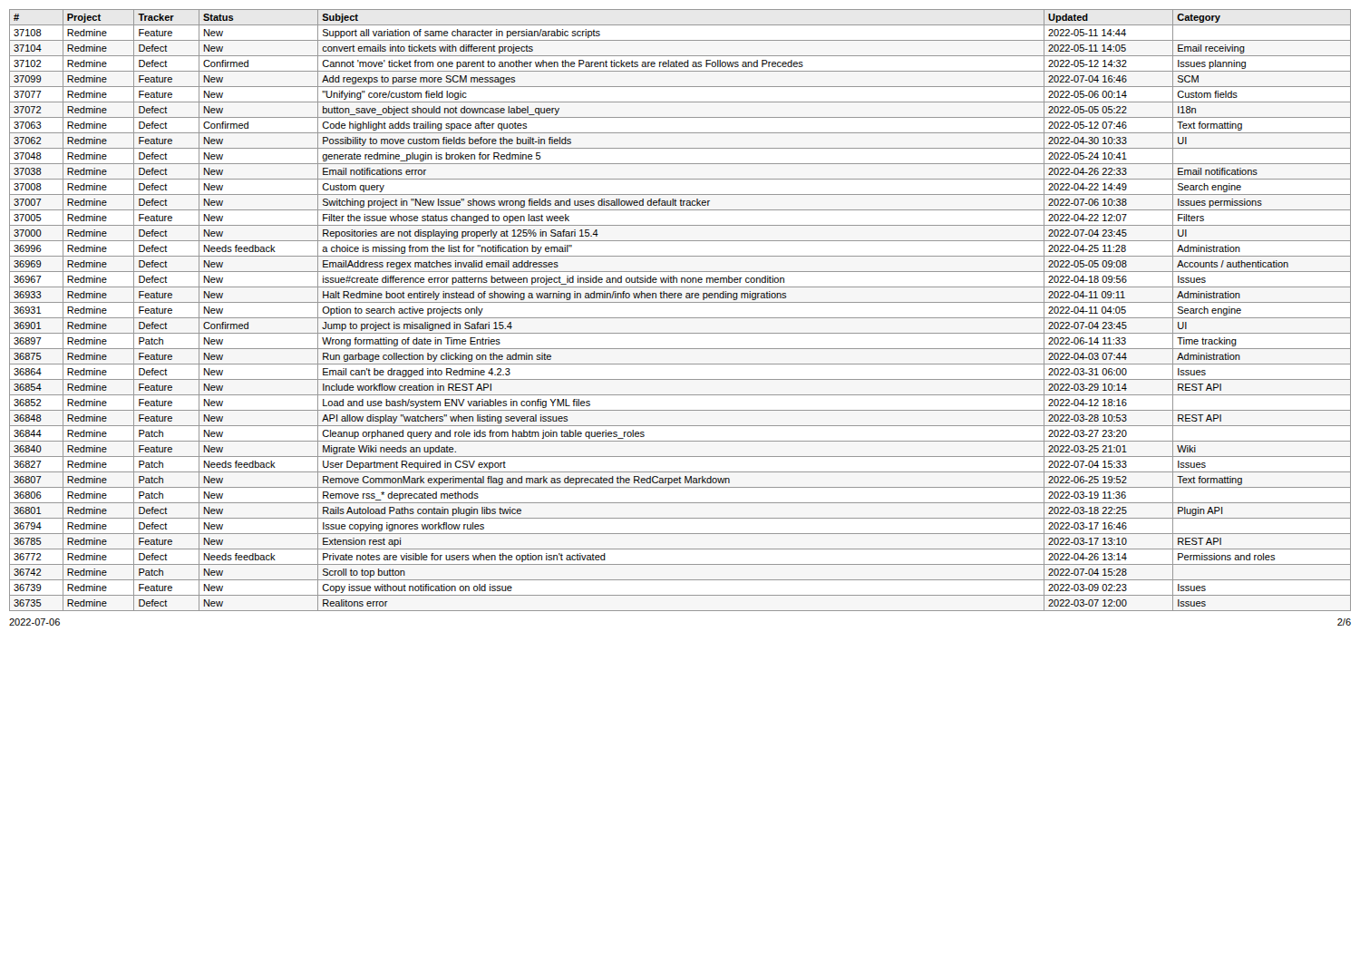| # | Project | Tracker | Status | Subject | Updated | Category |
| --- | --- | --- | --- | --- | --- | --- |
| 37108 | Redmine | Feature | New | Support all variation of same character in persian/arabic scripts | 2022-05-11 14:44 | |
| 37104 | Redmine | Defect | New | convert emails into tickets with different projects | 2022-05-11 14:05 | Email receiving |
| 37102 | Redmine | Defect | Confirmed | Cannot 'move' ticket from one parent to another when the Parent tickets are related as Follows and Precedes | 2022-05-12 14:32 | Issues planning |
| 37099 | Redmine | Feature | New | Add regexps to parse more SCM messages | 2022-07-04 16:46 | SCM |
| 37077 | Redmine | Feature | New | "Unifying" core/custom field logic | 2022-05-06 00:14 | Custom fields |
| 37072 | Redmine | Defect | New | button_save_object should not downcase label_query | 2022-05-05 05:22 | I18n |
| 37063 | Redmine | Defect | Confirmed | Code highlight adds trailing space after quotes | 2022-05-12 07:46 | Text formatting |
| 37062 | Redmine | Feature | New | Possibility to move custom fields before the built-in fields | 2022-04-30 10:33 | UI |
| 37048 | Redmine | Defect | New | generate redmine_plugin is broken for Redmine 5 | 2022-05-24 10:41 | |
| 37038 | Redmine | Defect | New | Email notifications error | 2022-04-26 22:33 | Email notifications |
| 37008 | Redmine | Defect | New | Custom query | 2022-04-22 14:49 | Search engine |
| 37007 | Redmine | Defect | New | Switching project in "New Issue" shows wrong fields and uses disallowed default tracker | 2022-07-06 10:38 | Issues permissions |
| 37005 | Redmine | Feature | New | Filter the issue whose status changed to open last week | 2022-04-22 12:07 | Filters |
| 37000 | Redmine | Defect | New | Repositories are not displaying properly at 125% in Safari 15.4 | 2022-07-04 23:45 | UI |
| 36996 | Redmine | Defect | Needs feedback | a choice is missing from the list for "notification by email" | 2022-04-25 11:28 | Administration |
| 36969 | Redmine | Defect | New | EmailAddress regex matches invalid email addresses | 2022-05-05 09:08 | Accounts / authentication |
| 36967 | Redmine | Defect | New | issue#create difference error patterns between project_id inside and outside with none member condition | 2022-04-18 09:56 | Issues |
| 36933 | Redmine | Feature | New | Halt Redmine boot entirely instead of showing a warning in admin/info when there are pending migrations | 2022-04-11 09:11 | Administration |
| 36931 | Redmine | Feature | New | Option to search active projects only | 2022-04-11 04:05 | Search engine |
| 36901 | Redmine | Defect | Confirmed | Jump to project is misaligned in Safari 15.4 | 2022-07-04 23:45 | UI |
| 36897 | Redmine | Patch | New | Wrong formatting of date in Time Entries | 2022-06-14 11:33 | Time tracking |
| 36875 | Redmine | Feature | New | Run garbage collection by clicking on the admin site | 2022-04-03 07:44 | Administration |
| 36864 | Redmine | Defect | New | Email can't be dragged into Redmine 4.2.3 | 2022-03-31 06:00 | Issues |
| 36854 | Redmine | Feature | New | Include workflow creation in REST API | 2022-03-29 10:14 | REST API |
| 36852 | Redmine | Feature | New | Load and use bash/system ENV variables in config YML files | 2022-04-12 18:16 | |
| 36848 | Redmine | Feature | New | API allow display "watchers" when listing several issues | 2022-03-28 10:53 | REST API |
| 36844 | Redmine | Patch | New | Cleanup orphaned query and role ids from habtm join table queries_roles | 2022-03-27 23:20 | |
| 36840 | Redmine | Feature | New | Migrate Wiki needs an update. | 2022-03-25 21:01 | Wiki |
| 36827 | Redmine | Patch | Needs feedback | User Department Required in CSV export | 2022-07-04 15:33 | Issues |
| 36807 | Redmine | Patch | New | Remove CommonMark experimental flag and mark as deprecated the RedCarpet Markdown | 2022-06-25 19:52 | Text formatting |
| 36806 | Redmine | Patch | New | Remove rss_* deprecated methods | 2022-03-19 11:36 | |
| 36801 | Redmine | Defect | New | Rails Autoload Paths contain plugin libs twice | 2022-03-18 22:25 | Plugin API |
| 36794 | Redmine | Defect | New | Issue copying ignores workflow rules | 2022-03-17 16:46 | |
| 36785 | Redmine | Feature | New | Extension rest api | 2022-03-17 13:10 | REST API |
| 36772 | Redmine | Defect | Needs feedback | Private notes are visible for users when the option isn't activated | 2022-04-26 13:14 | Permissions and roles |
| 36742 | Redmine | Patch | New | Scroll to top button | 2022-07-04 15:28 | |
| 36739 | Redmine | Feature | New | Copy issue without notification on old issue | 2022-03-09 02:23 | Issues |
| 36735 | Redmine | Defect | New | Realitons error | 2022-03-07 12:00 | Issues |
2022-07-06 2/6